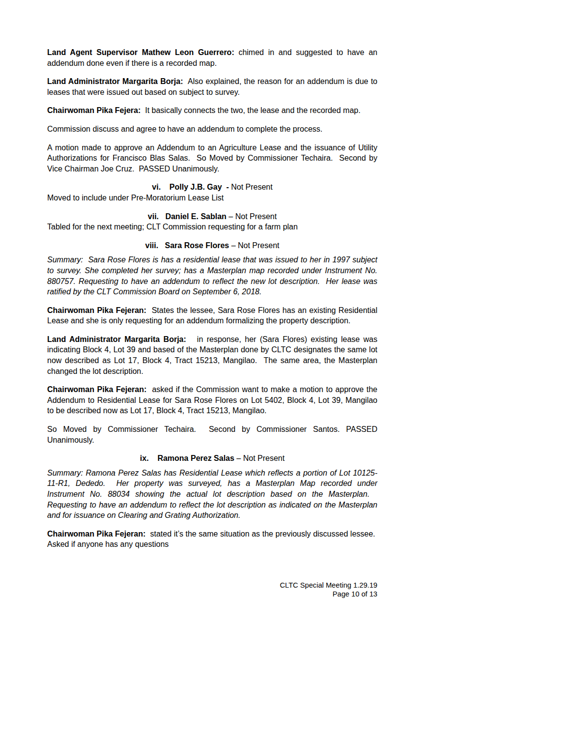Land Agent Supervisor Mathew Leon Guerrero: chimed in and suggested to have an addendum done even if there is a recorded map.
Land Administrator Margarita Borja: Also explained, the reason for an addendum is due to leases that were issued out based on subject to survey.
Chairwoman Pika Fejera: It basically connects the two, the lease and the recorded map.
Commission discuss and agree to have an addendum to complete the process.
A motion made to approve an Addendum to an Agriculture Lease and the issuance of Utility Authorizations for Francisco Blas Salas. So Moved by Commissioner Techaira. Second by Vice Chairman Joe Cruz. PASSED Unanimously.
vi. Polly J.B. Gay - Not Present
Moved to include under Pre-Moratorium Lease List
vii. Daniel E. Sablan – Not Present
Tabled for the next meeting; CLT Commission requesting for a farm plan
viii. Sara Rose Flores – Not Present
Summary: Sara Rose Flores is has a residential lease that was issued to her in 1997 subject to survey. She completed her survey; has a Masterplan map recorded under Instrument No. 880757. Requesting to have an addendum to reflect the new lot description. Her lease was ratified by the CLT Commission Board on September 6, 2018.
Chairwoman Pika Fejeran: States the lessee, Sara Rose Flores has an existing Residential Lease and she is only requesting for an addendum formalizing the property description.
Land Administrator Margarita Borja: in response, her (Sara Flores) existing lease was indicating Block 4, Lot 39 and based of the Masterplan done by CLTC designates the same lot now described as Lot 17, Block 4, Tract 15213, Mangilao. The same area, the Masterplan changed the lot description.
Chairwoman Pika Fejeran: asked if the Commission want to make a motion to approve the Addendum to Residential Lease for Sara Rose Flores on Lot 5402, Block 4, Lot 39, Mangilao to be described now as Lot 17, Block 4, Tract 15213, Mangilao.
So Moved by Commissioner Techaira. Second by Commissioner Santos. PASSED Unanimously.
ix. Ramona Perez Salas – Not Present
Summary: Ramona Perez Salas has Residential Lease which reflects a portion of Lot 10125-11-R1, Dededo. Her property was surveyed, has a Masterplan Map recorded under Instrument No. 88034 showing the actual lot description based on the Masterplan. Requesting to have an addendum to reflect the lot description as indicated on the Masterplan and for issuance on Clearing and Grating Authorization.
Chairwoman Pika Fejeran: stated it’s the same situation as the previously discussed lessee. Asked if anyone has any questions
CLTC Special Meeting 1.29.19
Page 10 of 13